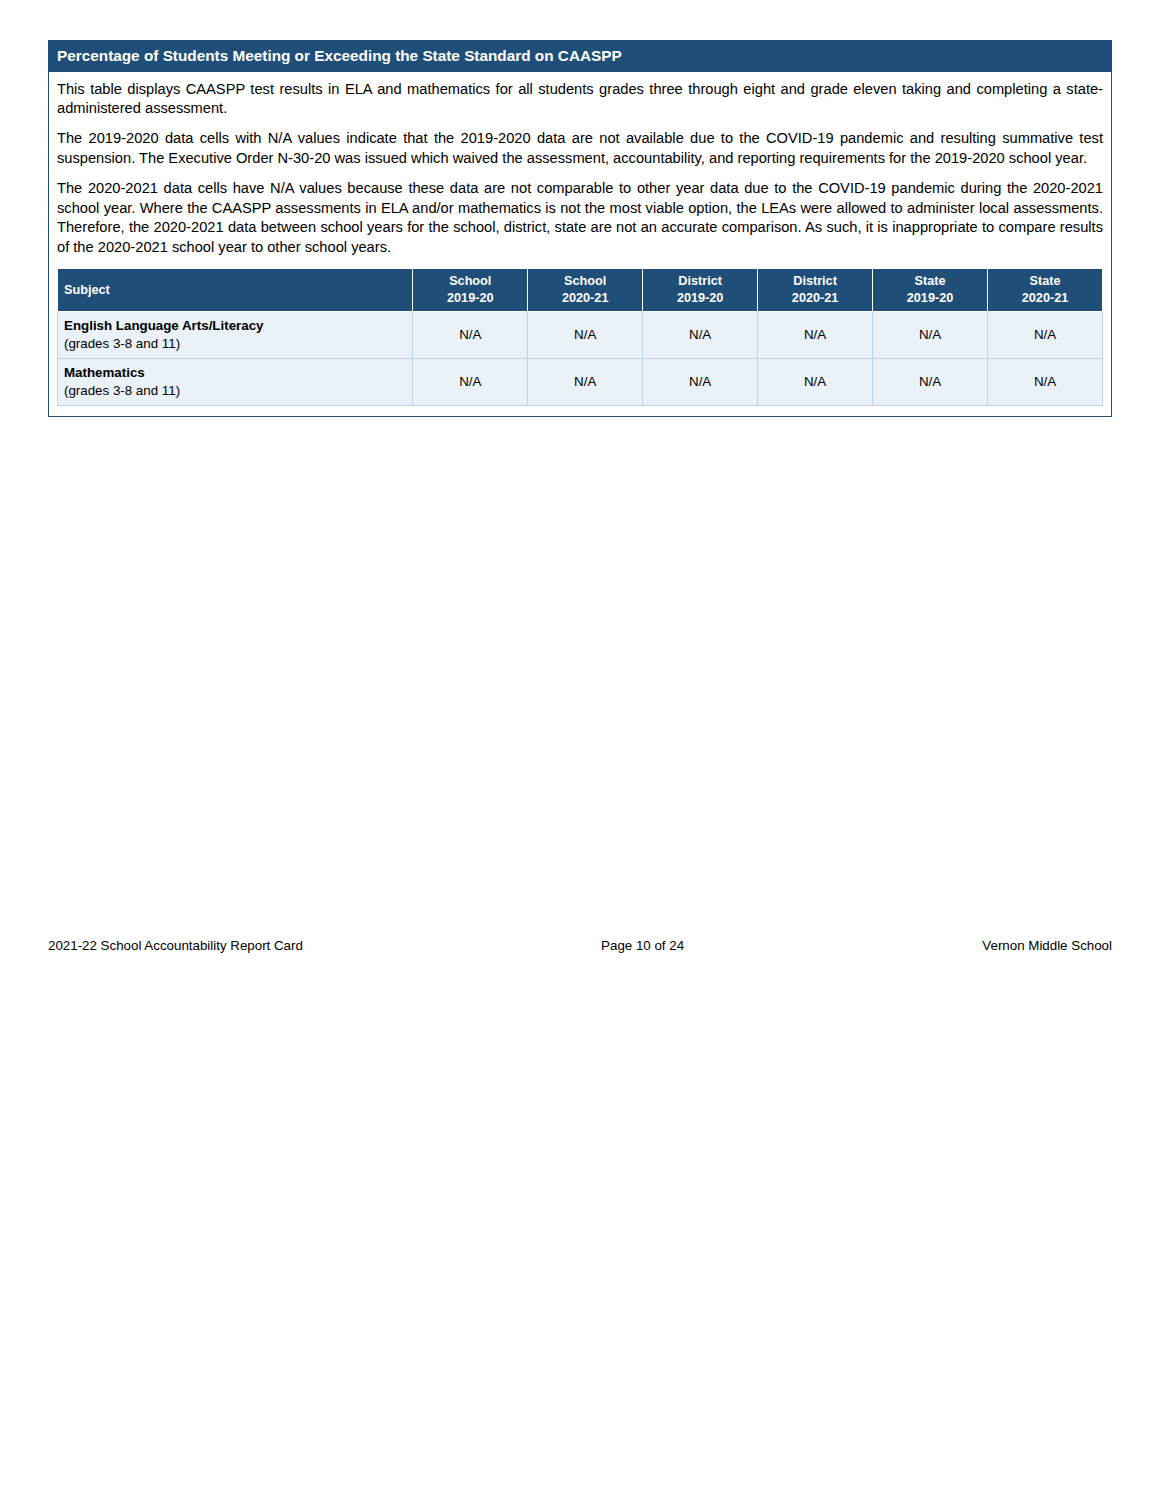Percentage of Students Meeting or Exceeding the State Standard on CAASPP
This table displays CAASPP test results in ELA and mathematics for all students grades three through eight and grade eleven taking and completing a state-administered assessment.
The 2019-2020 data cells with N/A values indicate that the 2019-2020 data are not available due to the COVID-19 pandemic and resulting summative test suspension. The Executive Order N-30-20 was issued which waived the assessment, accountability, and reporting requirements for the 2019-2020 school year.
The 2020-2021 data cells have N/A values because these data are not comparable to other year data due to the COVID-19 pandemic during the 2020-2021 school year. Where the CAASPP assessments in ELA and/or mathematics is not the most viable option, the LEAs were allowed to administer local assessments. Therefore, the 2020-2021 data between school years for the school, district, state are not an accurate comparison. As such, it is inappropriate to compare results of the 2020-2021 school year to other school years.
| Subject | School 2019-20 | School 2020-21 | District 2019-20 | District 2020-21 | State 2019-20 | State 2020-21 |
| --- | --- | --- | --- | --- | --- | --- |
| English Language Arts/Literacy (grades 3-8 and 11) | N/A | N/A | N/A | N/A | N/A | N/A |
| Mathematics (grades 3-8 and 11) | N/A | N/A | N/A | N/A | N/A | N/A |
2021-22 School Accountability Report Card
Page 10 of 24
Vernon Middle School